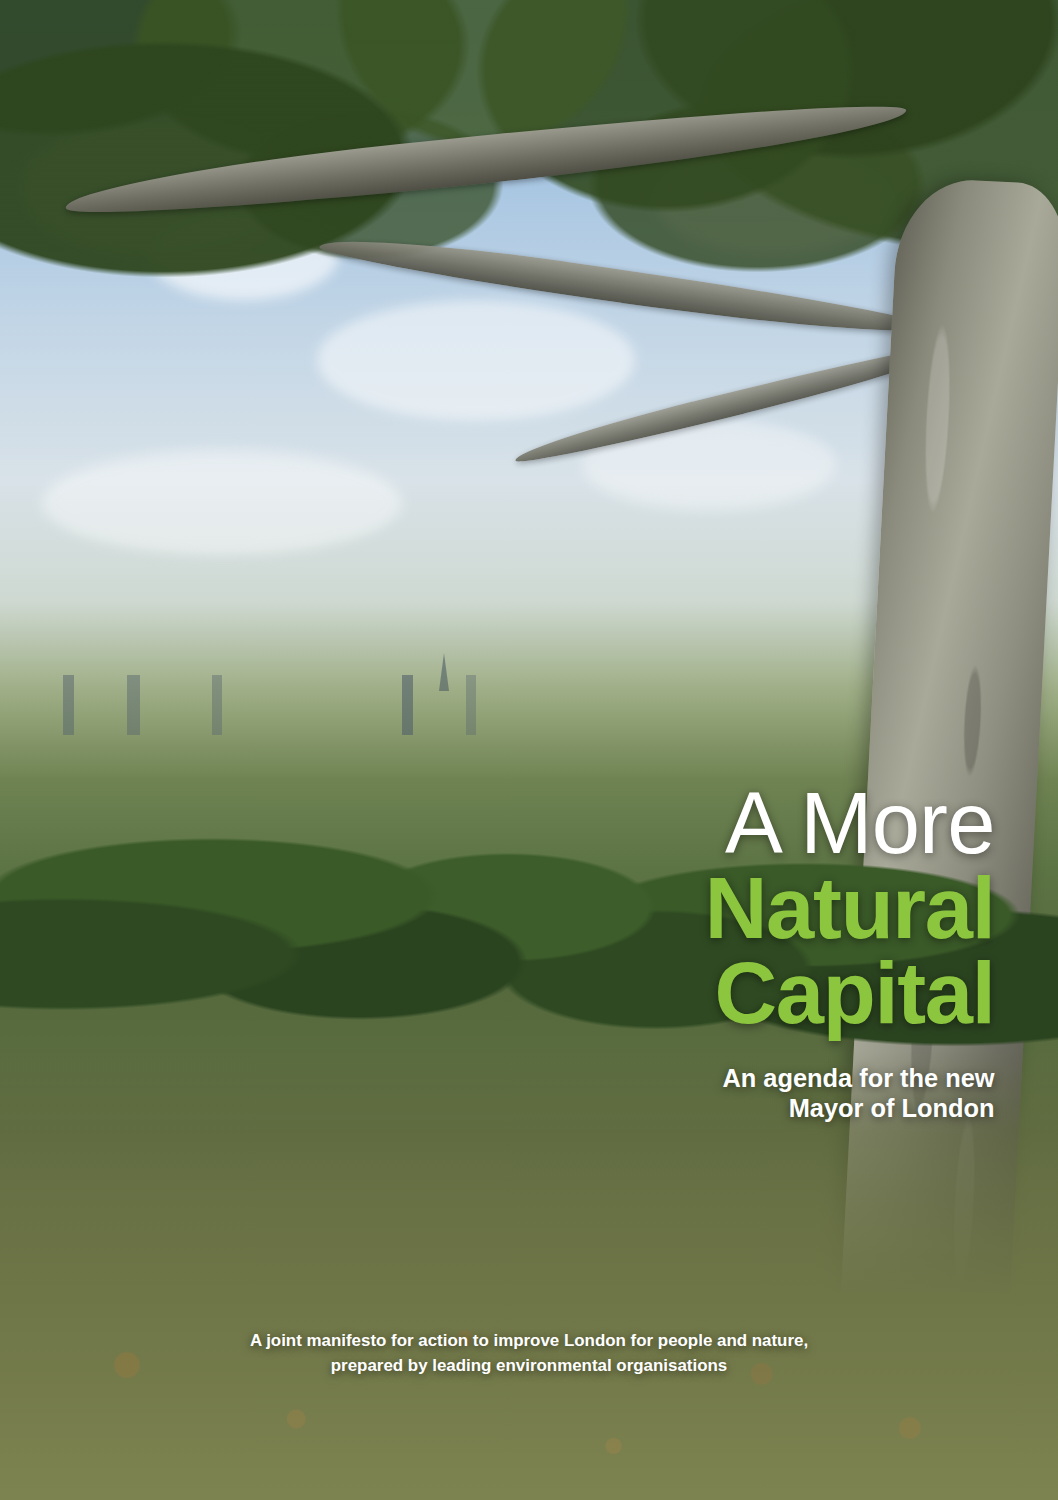A More Natural Capital
An agenda for the new
Mayor of London
A joint manifesto for action to improve London for people and nature,
prepared by leading environmental organisations